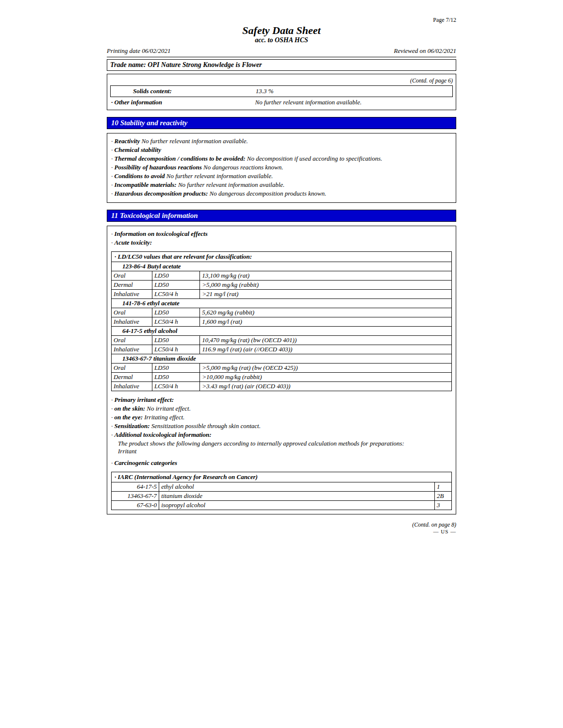Page 7/12
Safety Data Sheet
acc. to OSHA HCS
Printing date 06/02/2021 Reviewed on 06/02/2021
Trade name: OPI Nature Strong Knowledge is Flower
(Contd. of page 6)
| Solids content: | 13.3 % |
| · Other information | No further relevant information available. |
10 Stability and reactivity
· Reactivity No further relevant information available.
· Chemical stability
· Thermal decomposition / conditions to be avoided: No decomposition if used according to specifications.
· Possibility of hazardous reactions No dangerous reactions known.
· Conditions to avoid No further relevant information available.
· Incompatible materials: No further relevant information available.
· Hazardous decomposition products: No dangerous decomposition products known.
11 Toxicological information
· Information on toxicological effects
· Acute toxicity:
· LD/LC50 values that are relevant for classification:
123-86-4 Butyl acetate
| Oral | LD50 | 13,100 mg/kg (rat) |
| Dermal | LD50 | >5,000 mg/kg (rabbit) |
| Inhalative | LC50/4 h | >21 mg/l (rat) |
141-78-6 ethyl acetate
| Oral | LD50 | 5,620 mg/kg (rabbit) |
| Inhalative | LC50/4 h | 1,600 mg/l (rat) |
64-17-5 ethyl alcohol
| Oral | LD50 | 10,470 mg/kg (rat) (bw (OECD 401)) |
| Inhalative | LC50/4 h | 116.9 mg/l (rat) (air (//OECD 403)) |
13463-67-7 titanium dioxide
| Oral | LD50 | >5,000 mg/kg (rat) (bw (OECD 425)) |
| Dermal | LD50 | >10,000 mg/kg (rabbit) |
| Inhalative | LC50/4 h | >3.43 mg/l (rat) (air (OECD 403)) |
· Primary irritant effect:
· on the skin: No irritant effect.
· on the eye: Irritating effect.
· Sensitization: Sensitization possible through skin contact.
· Additional toxicological information:
The product shows the following dangers according to internally approved calculation methods for preparations:
Irritant
· Carcinogenic categories
· IARC (International Agency for Research on Cancer)
| 64-17-5 | ethyl alcohol | 1 |
| 13463-67-7 | titanium dioxide | 2B |
| 67-63-0 | isopropyl alcohol | 3 |
(Contd. on page 8)
— US —